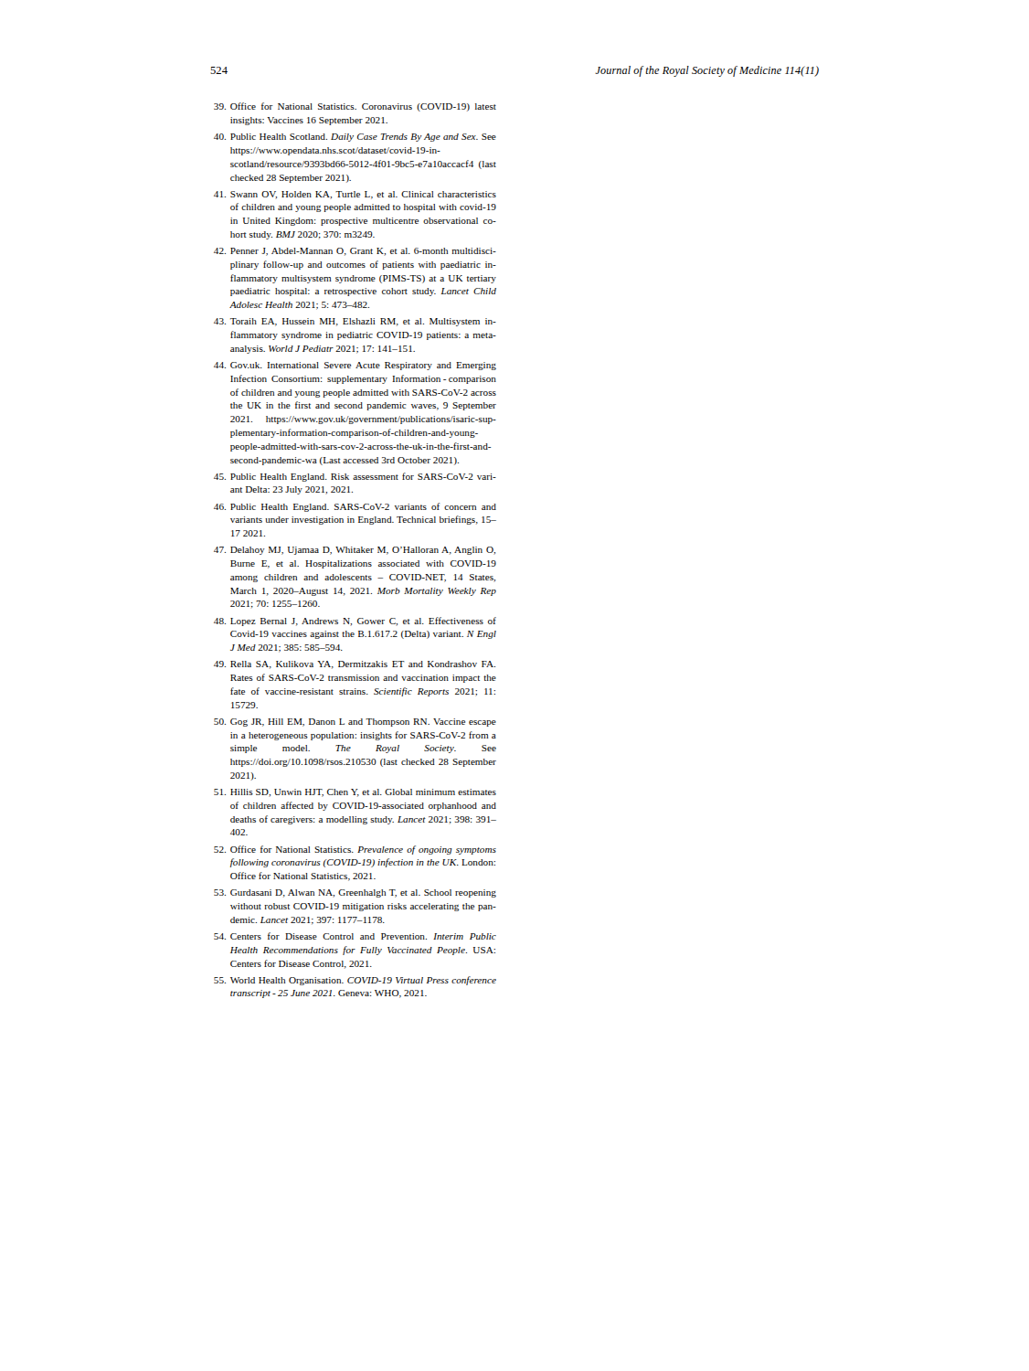524
Journal of the Royal Society of Medicine 114(11)
Office for National Statistics. Coronavirus (COVID-19) latest insights: Vaccines 16 September 2021.
Public Health Scotland. Daily Case Trends By Age and Sex. See https://www.opendata.nhs.scot/dataset/covid-19-in-scotland/resource/9393bd66-5012-4f01-9bc5-e7a10accacf4 (last checked 28 September 2021).
Swann OV, Holden KA, Turtle L, et al. Clinical characteristics of children and young people admitted to hospital with covid-19 in United Kingdom: prospective multicentre observational cohort study. BMJ 2020; 370: m3249.
Penner J, Abdel-Mannan O, Grant K, et al. 6-month multidisciplinary follow-up and outcomes of patients with paediatric inflammatory multisystem syndrome (PIMS-TS) at a UK tertiary paediatric hospital: a retrospective cohort study. Lancet Child Adolesc Health 2021; 5: 473–482.
Toraih EA, Hussein MH, Elshazli RM, et al. Multisystem inflammatory syndrome in pediatric COVID-19 patients: a meta-analysis. World J Pediatr 2021; 17: 141–151.
Gov.uk. International Severe Acute Respiratory and Emerging Infection Consortium: supplementary Information - comparison of children and young people admitted with SARS-CoV-2 across the UK in the first and second pandemic waves, 9 September 2021. https://www.gov.uk/government/publications/isaric-supplementary-information-comparison-of-children-and-young-people-admitted-with-sars-cov-2-across-the-uk-in-the-first-and-second-pandemic-wa (Last accessed 3rd October 2021).
Public Health England. Risk assessment for SARS-CoV-2 variant Delta: 23 July 2021, 2021.
Public Health England. SARS-CoV-2 variants of concern and variants under investigation in England. Technical briefings, 15–17 2021.
Delahoy MJ, Ujamaa D, Whitaker M, O’Halloran A, Anglin O, Burne E, et al. Hospitalizations associated with COVID-19 among children and adolescents – COVID-NET, 14 States, March 1, 2020–August 14, 2021. Morb Mortality Weekly Rep 2021; 70: 1255–1260.
Lopez Bernal J, Andrews N, Gower C, et al. Effectiveness of Covid-19 vaccines against the B.1.617.2 (Delta) variant. N Engl J Med 2021; 385: 585–594.
Rella SA, Kulikova YA, Dermitzakis ET and Kondrashov FA. Rates of SARS-CoV-2 transmission and vaccination impact the fate of vaccine-resistant strains. Scientific Reports 2021; 11: 15729.
Gog JR, Hill EM, Danon L and Thompson RN. Vaccine escape in a heterogeneous population: insights for SARS-CoV-2 from a simple model. The Royal Society. See https://doi.org/10.1098/rsos.210530 (last checked 28 September 2021).
Hillis SD, Unwin HJT, Chen Y, et al. Global minimum estimates of children affected by COVID-19-associated orphanhood and deaths of caregivers: a modelling study. Lancet 2021; 398: 391–402.
Office for National Statistics. Prevalence of ongoing symptoms following coronavirus (COVID-19) infection in the UK. London: Office for National Statistics, 2021.
Gurdasani D, Alwan NA, Greenhalgh T, et al. School reopening without robust COVID-19 mitigation risks accelerating the pandemic. Lancet 2021; 397: 1177–1178.
Centers for Disease Control and Prevention. Interim Public Health Recommendations for Fully Vaccinated People. USA: Centers for Disease Control, 2021.
World Health Organisation. COVID-19 Virtual Press conference transcript - 25 June 2021. Geneva: WHO, 2021.